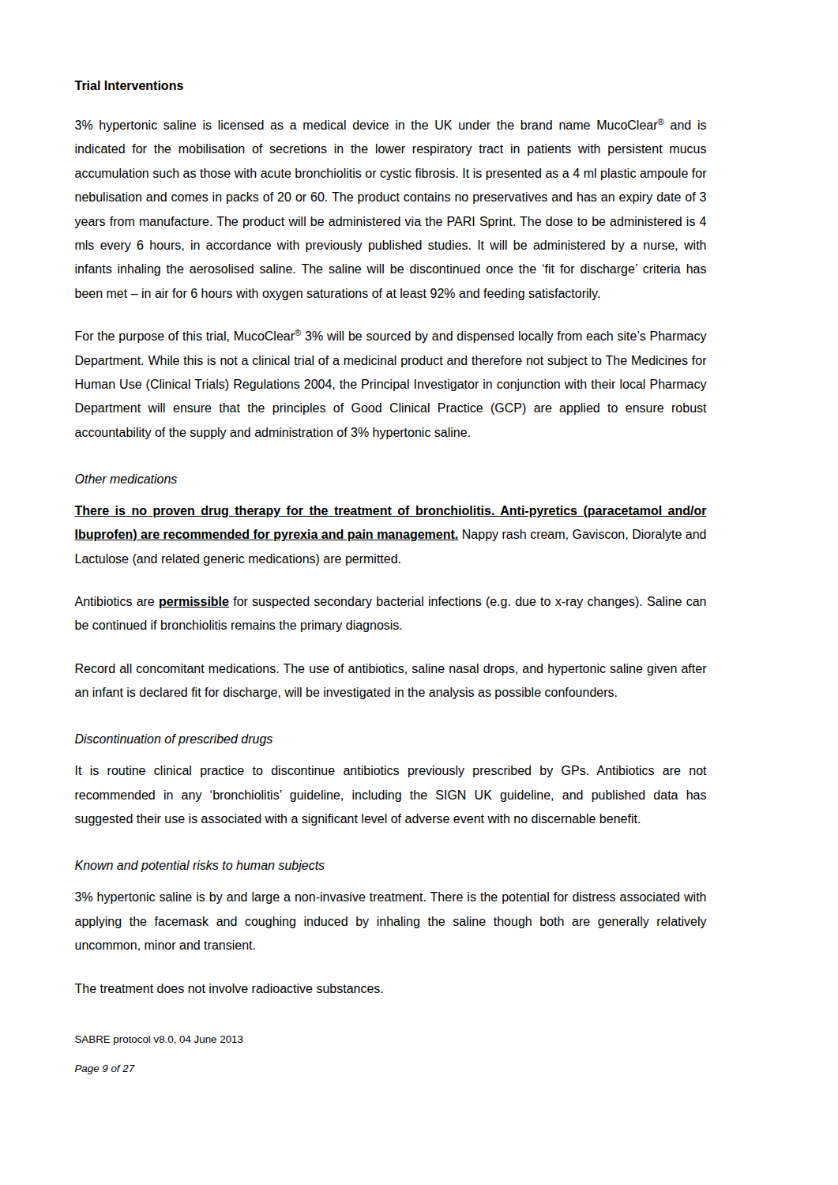Trial Interventions
3% hypertonic saline is licensed as a medical device in the UK under the brand name MucoClear® and is indicated for the mobilisation of secretions in the lower respiratory tract in patients with persistent mucus accumulation such as those with acute bronchiolitis or cystic fibrosis. It is presented as a 4 ml plastic ampoule for nebulisation and comes in packs of 20 or 60. The product contains no preservatives and has an expiry date of 3 years from manufacture. The product will be administered via the PARI Sprint. The dose to be administered is 4 mls every 6 hours, in accordance with previously published studies. It will be administered by a nurse, with infants inhaling the aerosolised saline. The saline will be discontinued once the ‘fit for discharge’ criteria has been met – in air for 6 hours with oxygen saturations of at least 92% and feeding satisfactorily.
For the purpose of this trial, MucoClear® 3% will be sourced by and dispensed locally from each site’s Pharmacy Department. While this is not a clinical trial of a medicinal product and therefore not subject to The Medicines for Human Use (Clinical Trials) Regulations 2004, the Principal Investigator in conjunction with their local Pharmacy Department will ensure that the principles of Good Clinical Practice (GCP) are applied to ensure robust accountability of the supply and administration of 3% hypertonic saline.
Other medications
There is no proven drug therapy for the treatment of bronchiolitis. Anti-pyretics (paracetamol and/or Ibuprofen) are recommended for pyrexia and pain management. Nappy rash cream, Gaviscon, Dioralyte and Lactulose (and related generic medications) are permitted.
Antibiotics are permissible for suspected secondary bacterial infections (e.g. due to x-ray changes). Saline can be continued if bronchiolitis remains the primary diagnosis.
Record all concomitant medications. The use of antibiotics, saline nasal drops, and hypertonic saline given after an infant is declared fit for discharge, will be investigated in the analysis as possible confounders.
Discontinuation of prescribed drugs
It is routine clinical practice to discontinue antibiotics previously prescribed by GPs. Antibiotics are not recommended in any ‘bronchiolitis’ guideline, including the SIGN UK guideline, and published data has suggested their use is associated with a significant level of adverse event with no discernable benefit.
Known and potential risks to human subjects
3% hypertonic saline is by and large a non-invasive treatment. There is the potential for distress associated with applying the facemask and coughing induced by inhaling the saline though both are generally relatively uncommon, minor and transient.
The treatment does not involve radioactive substances.
SABRE protocol v8.0, 04 June 2013
Page 9 of 27